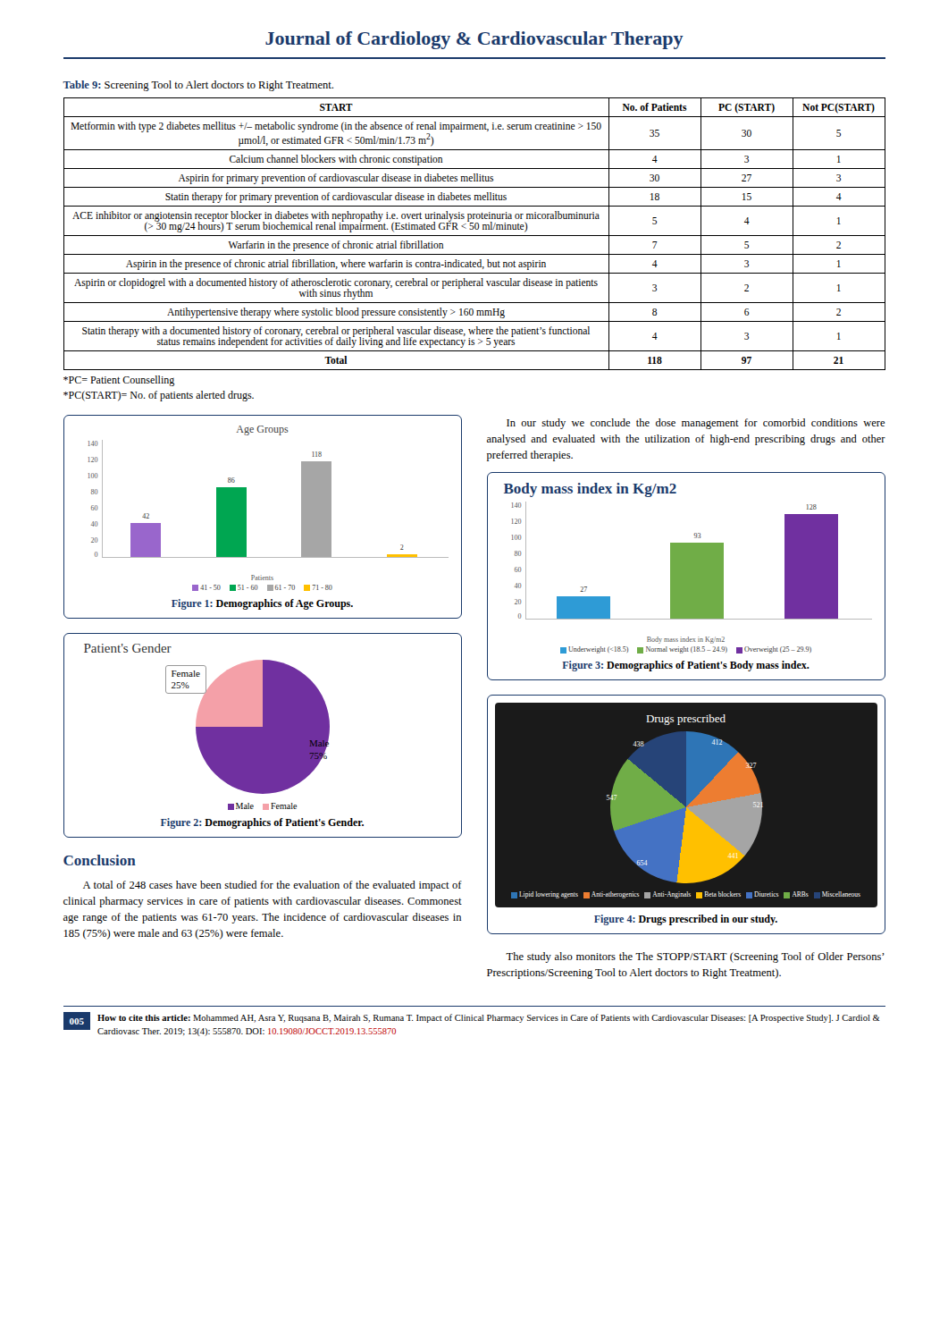Journal of Cardiology & Cardiovascular Therapy
Table 9: Screening Tool to Alert doctors to Right Treatment.
| START | No. of Patients | PC (START) | Not PC(START) |
| --- | --- | --- | --- |
| Metformin with type 2 diabetes mellitus +/– metabolic syndrome (in the absence of renal impairment, i.e. serum creatinine > 150 µmol/l, or estimated GFR < 50ml/min/1.73 m 2 ) | 35 | 30 | 5 |
| Calcium channel blockers with chronic constipation | 4 | 3 | 1 |
| Aspirin for primary prevention of cardiovascular disease in diabetes mellitus | 30 | 27 | 3 |
| Statin therapy for primary prevention of cardiovascular disease in diabetes mellitus | 18 | 15 | 4 |
| ACE inhibitor or angiotensin receptor blocker in diabetes with nephropathy i.e. overt urinalysis proteinuria or micoralbuminuria (> 30 mg/24 hours) T serum biochemical renal impairment. (Estimated GFR < 50 ml/minute) | 5 | 4 | 1 |
| Warfarin in the presence of chronic atrial fibrillation | 7 | 5 | 2 |
| Aspirin in the presence of chronic atrial fibrillation, where warfarin is contra-indicated, but not aspirin | 4 | 3 | 1 |
| Aspirin or clopidogrel with a documented history of atherosclerotic coronary, cerebral or peripheral vascular disease in patients with sinus rhythm | 3 | 2 | 1 |
| Antihypertensive therapy where systolic blood pressure consistently > 160 mmHg | 8 | 6 | 2 |
| Statin therapy with a documented history of coronary, cerebral or peripheral vascular disease, where the patient’s functional status remains independent for activities of daily living and life expectancy is > 5 years | 4 | 3 | 1 |
| Total | 118 | 97 | 21 |
*PC= Patient Counselling
*PC(START)= No. of patients alerted drugs.
Age Groups
140 120 100 80 60 40 20 0
42
86
118
2
Patients
41 - 50 51 - 60 61 - 70 71 - 80
Figure 1: Demographics of Age Groups.
Patient's Gender
Female
25%
Male
75%
Male Female
Figure 2: Demographics of Patient's Gender.
Conclusion
A total of 248 cases have been studied for the evaluation of the evaluated impact of clinical pharmacy services in care of patients with cardiovascular diseases. Commonest age range of the patients was 61-70 years. The incidence of cardiovascular diseases in 185 (75%) were male and 63 (25%) were female.
In our study we conclude the dose management for comorbid conditions were analysed and evaluated with the utilization of high-end prescribing drugs and other preferred therapies.
Body mass index in Kg/m2
140 120 100 80 60 40 20 0
27
93
128
Body mass index in Kg/m2
Underweight (<18.5) Normal weight (18.5 – 24.9) Overweight (25 – 29.9)
Figure 3: Demographics of Patient's Body mass index.
Drugs prescribed
412 327 521 441 654 547 438
Lipid lowering agents Anti-atherogenics Anti-Anginals Beta blockers Diuretics ARBs Miscellaneous
Figure 4: Drugs prescribed in our study.
The study also monitors the The STOPP/START (Screening Tool of Older Persons’ Prescriptions/Screening Tool to Alert doctors to Right Treatment).
005
How to cite this article: Mohammed AH, Asra Y, Ruqsana B, Mairah S, Rumana T. Impact of Clinical Pharmacy Services in Care of Patients with Cardiovascular Diseases: [A Prospective Study]. J Cardiol & Cardiovasc Ther. 2019; 13(4): 555870. DOI: 10.19080/JOCCT.2019.13.555870